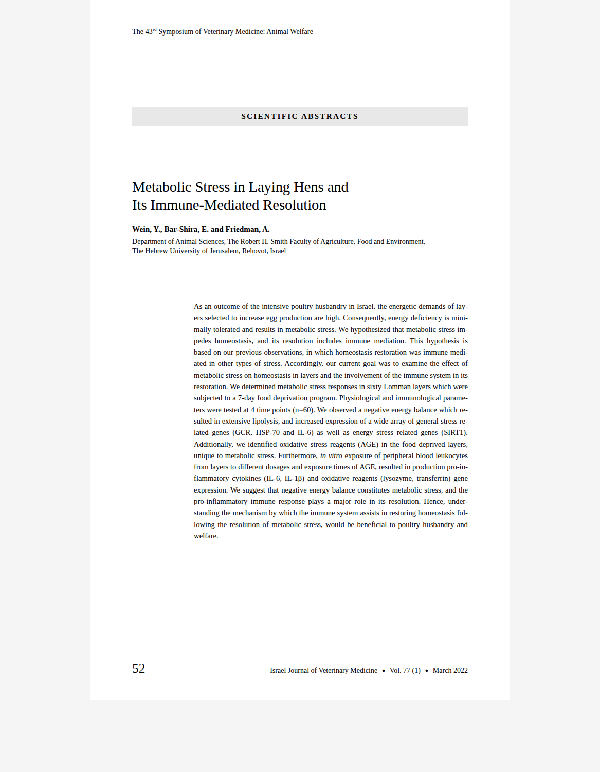The 43rd Symposium of Veterinary Medicine: Animal Welfare
Scientific Abstracts
Metabolic Stress in Laying Hens and
Its Immune-Mediated Resolution
Wein, Y., Bar-Shira, E. and Friedman, A.
Department of Animal Sciences, The Robert H. Smith Faculty of Agriculture, Food and Environment,
The Hebrew University of Jerusalem, Rehovot, Israel
As an outcome of the intensive poultry husbandry in Israel, the energetic demands of layers selected to increase egg production are high. Consequently, energy deficiency is minimally tolerated and results in metabolic stress. We hypothesized that metabolic stress impedes homeostasis, and its resolution includes immune mediation. This hypothesis is based on our previous observations, in which homeostasis restoration was immune mediated in other types of stress. Accordingly, our current goal was to examine the effect of metabolic stress on homeostasis in layers and the involvement of the immune system in its restoration. We determined metabolic stress responses in sixty Lomman layers which were subjected to a 7-day food deprivation program. Physiological and immunological parameters were tested at 4 time points (n=60). We observed a negative energy balance which resulted in extensive lipolysis, and increased expression of a wide array of general stress related genes (GCR, HSP-70 and IL-6) as well as energy stress related genes (SIRT1). Additionally, we identified oxidative stress reagents (AGE) in the food deprived layers, unique to metabolic stress. Furthermore, in vitro exposure of peripheral blood leukocytes from layers to different dosages and exposure times of AGE, resulted in production pro-inflammatory cytokines (IL-6, IL-1β) and oxidative reagents (lysozyme, transferrin) gene expression. We suggest that negative energy balance constitutes metabolic stress, and the pro-inflammatory immune response plays a major role in its resolution. Hence, understanding the mechanism by which the immune system assists in restoring homeostasis following the resolution of metabolic stress, would be beneficial to poultry husbandry and welfare.
52
Israel Journal of Veterinary Medicine ● Vol. 77 (1) ● March 2022